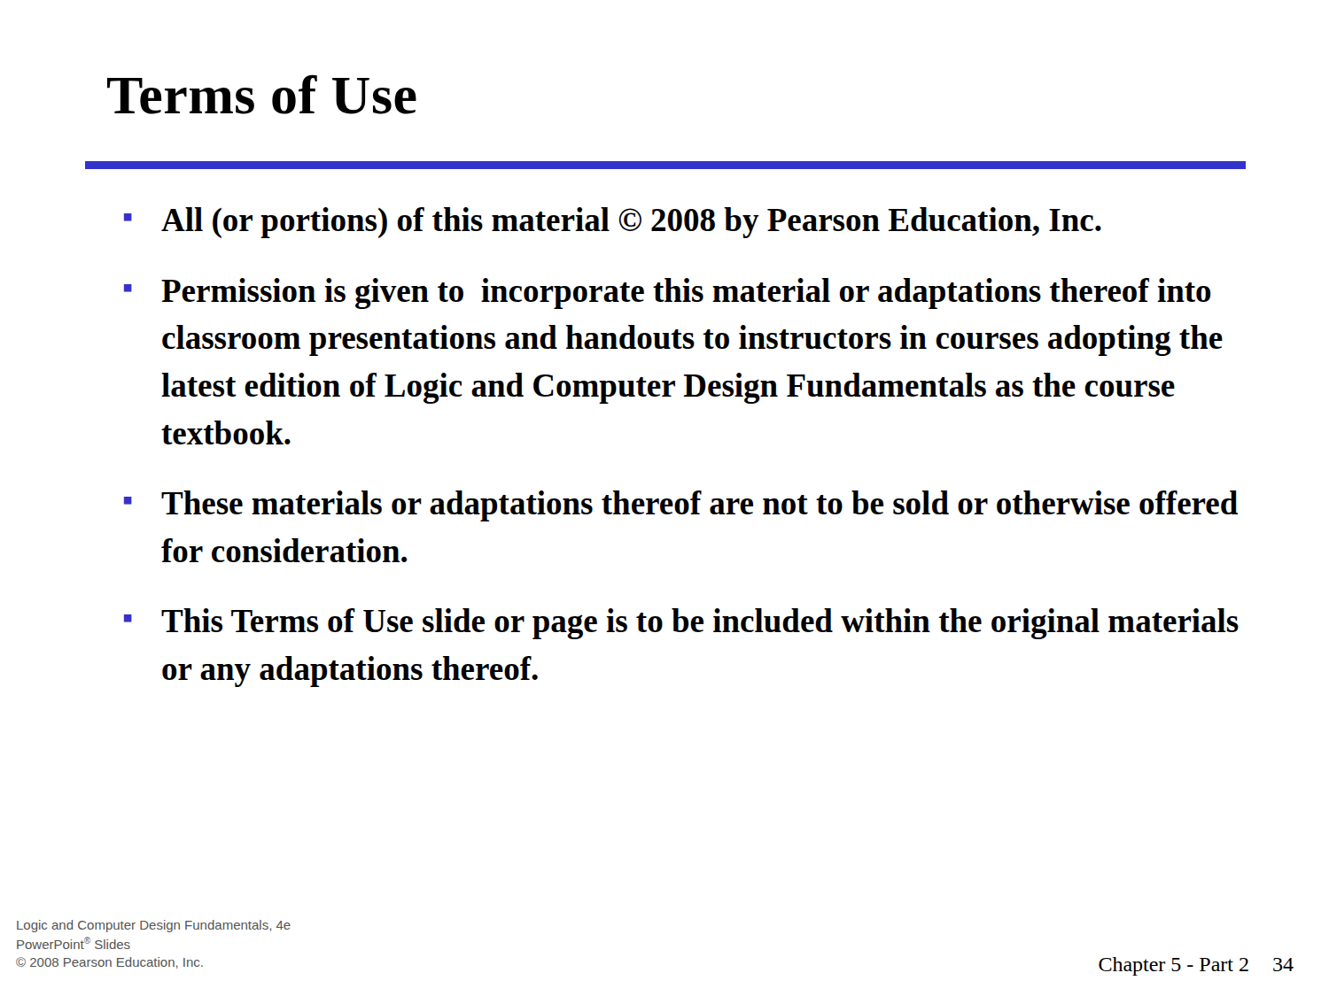Terms of Use
All (or portions) of this material © 2008 by Pearson Education, Inc.
Permission is given to incorporate this material or adaptations thereof into classroom presentations and handouts to instructors in courses adopting the latest edition of Logic and Computer Design Fundamentals as the course textbook.
These materials or adaptations thereof are not to be sold or otherwise offered for consideration.
This Terms of Use slide or page is to be included within the original materials or any adaptations thereof.
Logic and Computer Design Fundamentals, 4e
PowerPoint® Slides
© 2008 Pearson Education, Inc.
Chapter 5 - Part 234